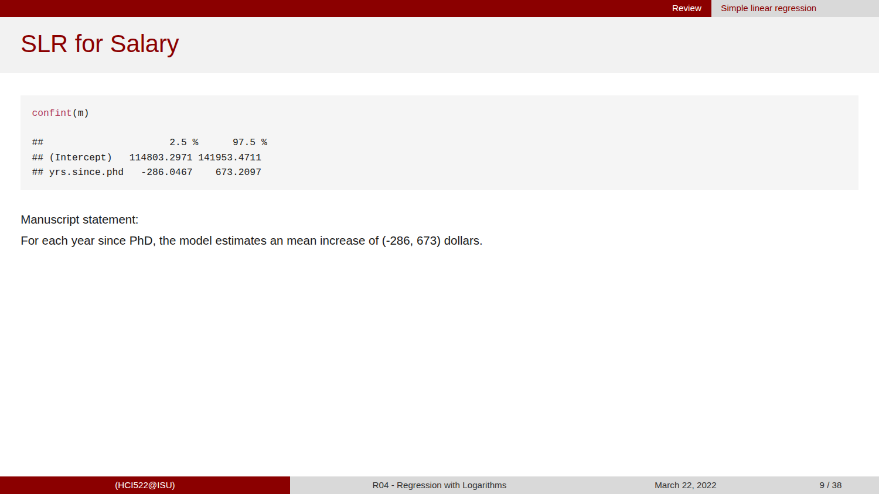Review
Simple linear regression
SLR for Salary
confint(m)

##                      2.5 %      97.5 %
## (Intercept)   114803.2971 141953.4711
## yrs.since.phd   -286.0467    673.2097
Manuscript statement:
For each year since PhD, the model estimates an mean increase of (-286, 673) dollars.
(HCI522@ISU)
R04 - Regression with Logarithms
March 22, 2022
9 / 38